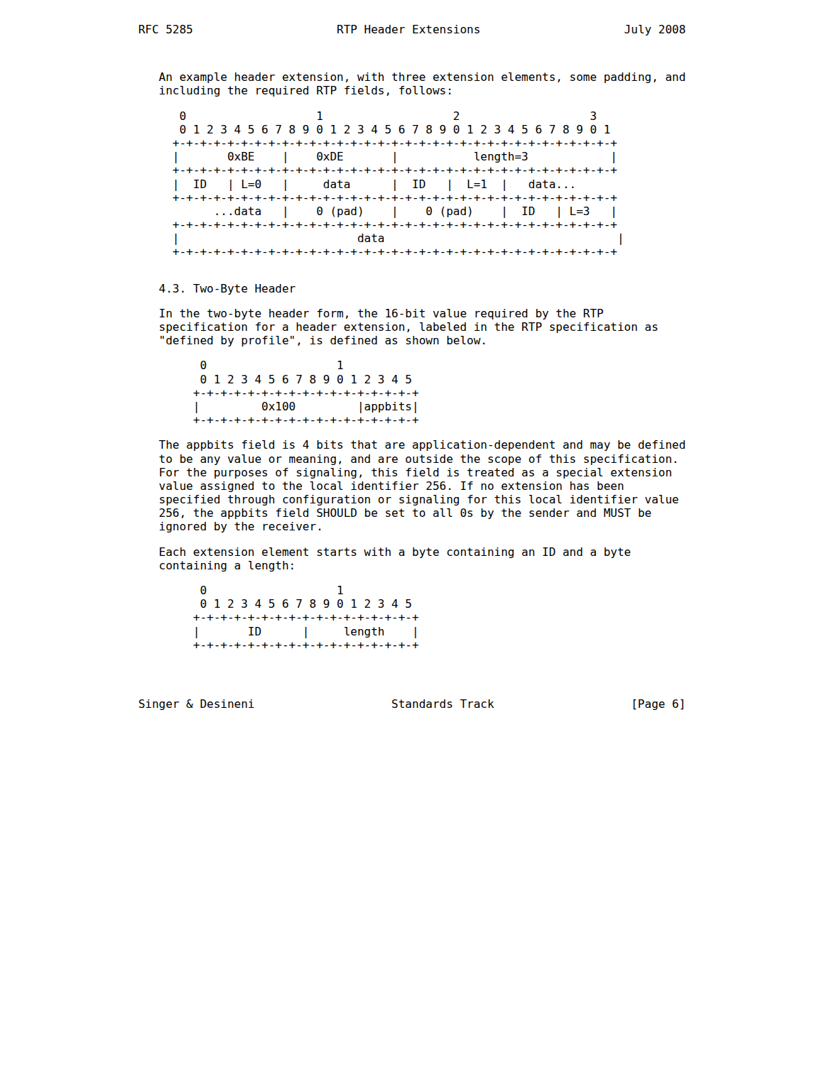RFC 5285 RTP Header Extensions July 2008
An example header extension, with three extension elements, some padding, and including the required RTP fields, follows:
   0                   1                   2                   3
   0 1 2 3 4 5 6 7 8 9 0 1 2 3 4 5 6 7 8 9 0 1 2 3 4 5 6 7 8 9 0 1
  +-+-+-+-+-+-+-+-+-+-+-+-+-+-+-+-+-+-+-+-+-+-+-+-+-+-+-+-+-+-+-+-+
  |       0xBE    |    0xDE       |           length=3            |
  +-+-+-+-+-+-+-+-+-+-+-+-+-+-+-+-+-+-+-+-+-+-+-+-+-+-+-+-+-+-+-+-+
  |  ID   | L=0   |     data      |  ID   |  L=1  |   data...
  +-+-+-+-+-+-+-+-+-+-+-+-+-+-+-+-+-+-+-+-+-+-+-+-+-+-+-+-+-+-+-+-+
        ...data   |    0 (pad)    |    0 (pad)    |  ID   | L=3   |
  +-+-+-+-+-+-+-+-+-+-+-+-+-+-+-+-+-+-+-+-+-+-+-+-+-+-+-+-+-+-+-+-+
  |                          data                                  |
  +-+-+-+-+-+-+-+-+-+-+-+-+-+-+-+-+-+-+-+-+-+-+-+-+-+-+-+-+-+-+-+-+
4.3. Two-Byte Header
In the two-byte header form, the 16-bit value required by the RTP specification for a header extension, labeled in the RTP specification as "defined by profile", is defined as shown below.
      0                   1
      0 1 2 3 4 5 6 7 8 9 0 1 2 3 4 5
     +-+-+-+-+-+-+-+-+-+-+-+-+-+-+-+-+
     |         0x100         |appbits|
     +-+-+-+-+-+-+-+-+-+-+-+-+-+-+-+-+
The appbits field is 4 bits that are application-dependent and may be defined to be any value or meaning, and are outside the scope of this specification. For the purposes of signaling, this field is treated as a special extension value assigned to the local identifier 256. If no extension has been specified through configuration or signaling for this local identifier value 256, the appbits field SHOULD be set to all 0s by the sender and MUST be ignored by the receiver.
Each extension element starts with a byte containing an ID and a byte containing a length:
      0                   1
      0 1 2 3 4 5 6 7 8 9 0 1 2 3 4 5
     +-+-+-+-+-+-+-+-+-+-+-+-+-+-+-+-+
     |       ID      |     length    |
     +-+-+-+-+-+-+-+-+-+-+-+-+-+-+-+-+
Singer & Desineni Standards Track [Page 6]